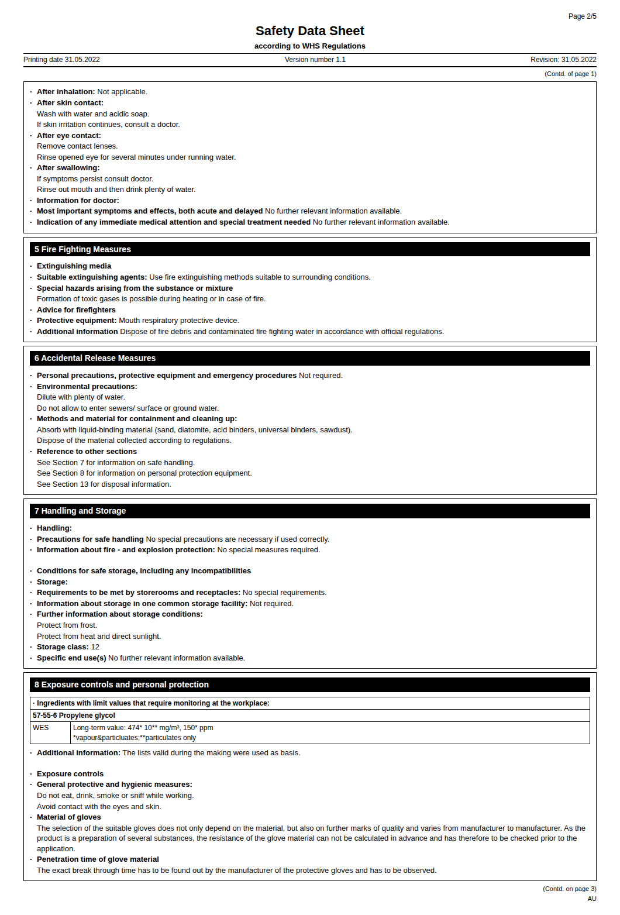Page 2/5
Safety Data Sheet
according to WHS Regulations
Printing date 31.05.2022 Version number 1.1 Revision: 31.05.2022
(Contd. of page 1)
After inhalation: Not applicable.
After skin contact:
Wash with water and acidic soap.
If skin irritation continues, consult a doctor.
After eye contact:
Remove contact lenses.
Rinse opened eye for several minutes under running water.
After swallowing:
If symptoms persist consult doctor.
Rinse out mouth and then drink plenty of water.
Information for doctor:
Most important symptoms and effects, both acute and delayed No further relevant information available.
Indication of any immediate medical attention and special treatment needed No further relevant information available.
5 Fire Fighting Measures
Extinguishing media
Suitable extinguishing agents: Use fire extinguishing methods suitable to surrounding conditions.
Special hazards arising from the substance or mixture
Formation of toxic gases is possible during heating or in case of fire.
Advice for firefighters
Protective equipment: Mouth respiratory protective device.
Additional information Dispose of fire debris and contaminated fire fighting water in accordance with official regulations.
6 Accidental Release Measures
Personal precautions, protective equipment and emergency procedures Not required.
Environmental precautions:
Dilute with plenty of water.
Do not allow to enter sewers/ surface or ground water.
Methods and material for containment and cleaning up:
Absorb with liquid-binding material (sand, diatomite, acid binders, universal binders, sawdust).
Dispose of the material collected according to regulations.
Reference to other sections
See Section 7 for information on safe handling.
See Section 8 for information on personal protection equipment.
See Section 13 for disposal information.
7 Handling and Storage
Handling:
Precautions for safe handling No special precautions are necessary if used correctly.
Information about fire - and explosion protection: No special measures required.
Conditions for safe storage, including any incompatibilities
Storage:
Requirements to be met by storerooms and receptacles: No special requirements.
Information about storage in one common storage facility: Not required.
Further information about storage conditions:
Protect from frost.
Protect from heat and direct sunlight.
Storage class: 12
Specific end use(s) No further relevant information available.
8 Exposure controls and personal protection
| · Ingredients with limit values that require monitoring at the workplace: |
| 57-55-6 Propylene glycol |
| WES | Long-term value: 474* 10** mg/m³, 150* ppm *vapour&particluates;**particulates only |
Additional information: The lists valid during the making were used as basis.
Exposure controls
General protective and hygienic measures:
Do not eat, drink, smoke or sniff while working.
Avoid contact with the eyes and skin.
Material of gloves
The selection of the suitable gloves does not only depend on the material, but also on further marks of quality and varies from manufacturer to manufacturer. As the product is a preparation of several substances, the resistance of the glove material can not be calculated in advance and has therefore to be checked prior to the application.
Penetration time of glove material
The exact break through time has to be found out by the manufacturer of the protective gloves and has to be observed.
(Contd. on page 3) AU